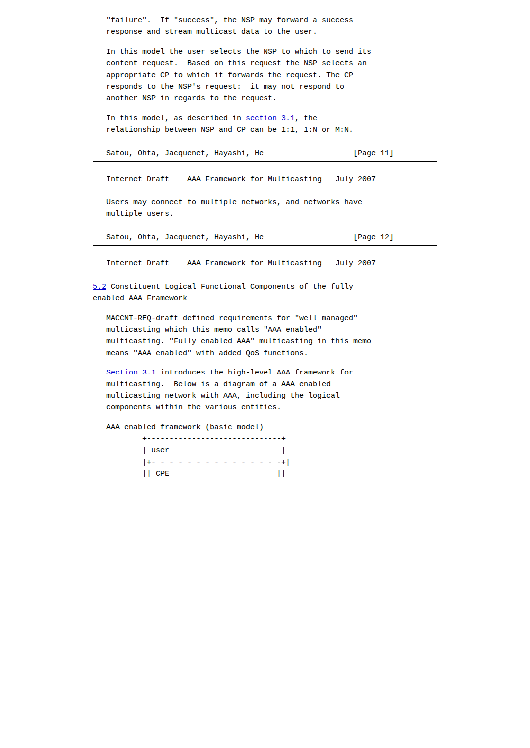"failure". If "success", the NSP may forward a success response and stream multicast data to the user.
In this model the user selects the NSP to which to send its content request. Based on this request the NSP selects an appropriate CP to which it forwards the request. The CP responds to the NSP's request: it may not respond to another NSP in regards to the request.
In this model, as described in section 3.1, the relationship between NSP and CP can be 1:1, 1:N or M:N.
Satou, Ohta, Jacquenet, Hayashi, He [Page 11]
Internet Draft AAA Framework for Multicasting July 2007
Users may connect to multiple networks, and networks have multiple users.
Satou, Ohta, Jacquenet, Hayashi, He [Page 12]
Internet Draft AAA Framework for Multicasting July 2007
5.2 Constituent Logical Functional Components of the fully enabled AAA Framework
MACCNT-REQ-draft defined requirements for "well managed" multicasting which this memo calls "AAA enabled" multicasting. "Fully enabled AAA" multicasting in this memo means "AAA enabled" with added QoS functions.
Section 3.1 introduces the high-level AAA framework for multicasting. Below is a diagram of a AAA enabled multicasting network with AAA, including the logical components within the various entities.
AAA enabled framework (basic model)
        +------------------------------+
        | user                         |
        |+- - - - - - - - - - - - - - -+|
        || CPE                        ||